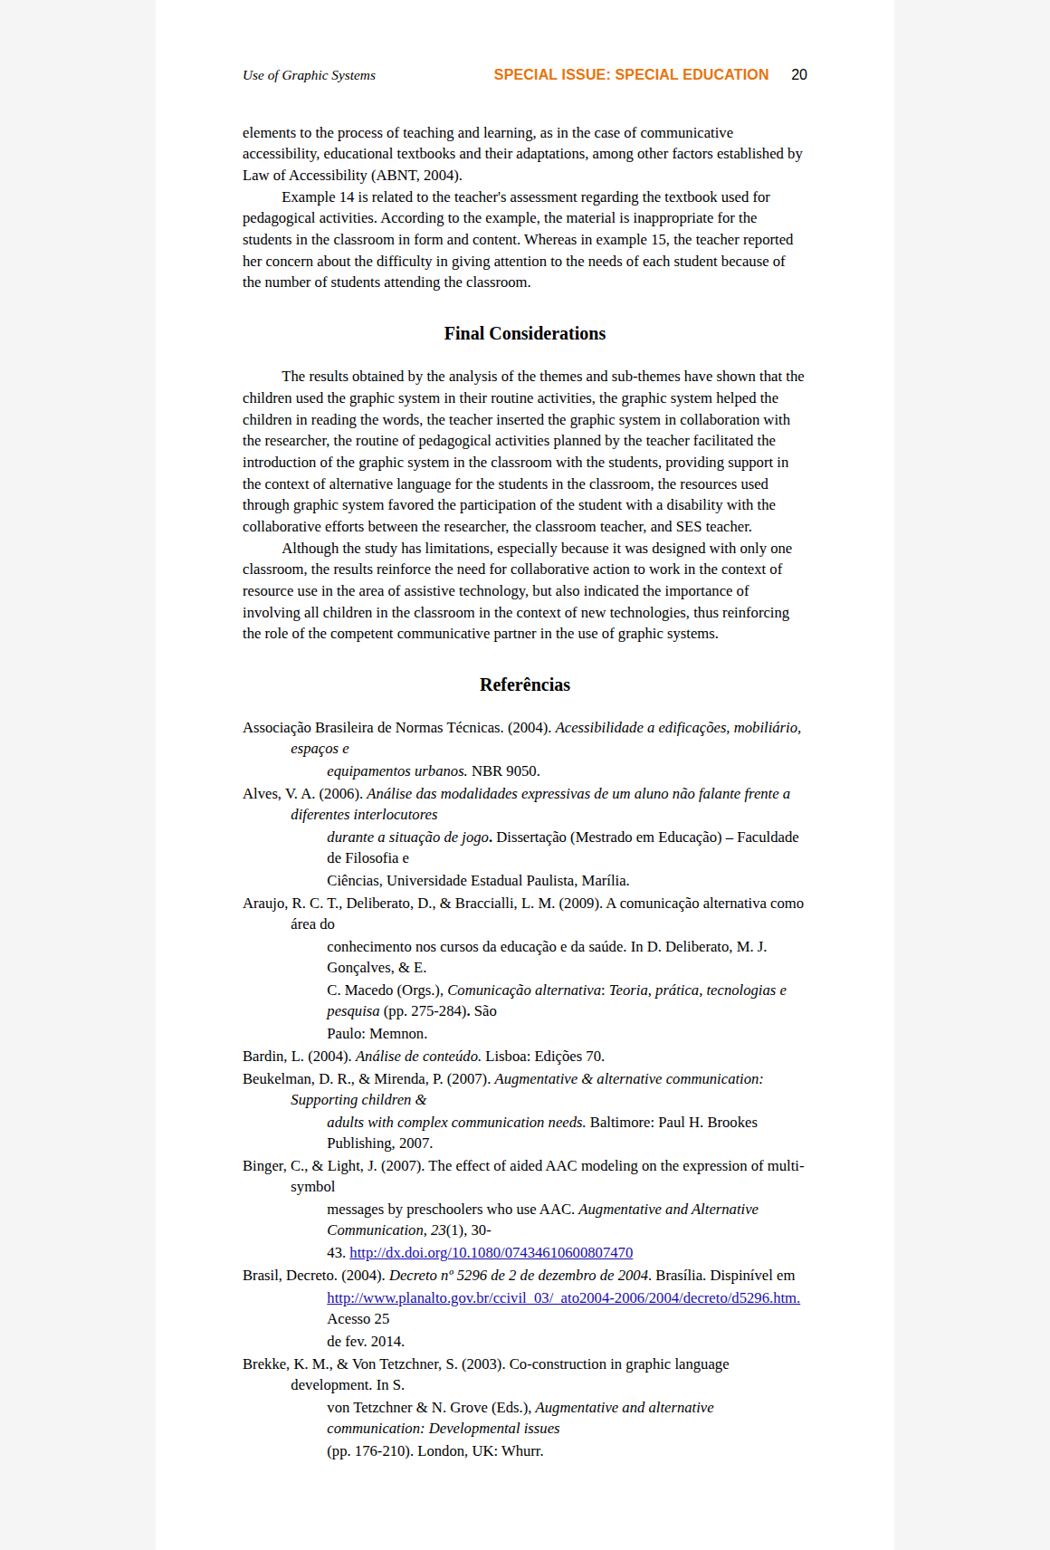Use of Graphic Systems
SPECIAL ISSUE: SPECIAL EDUCATION 20
elements to the process of teaching and learning, as in the case of communicative accessibility, educational textbooks and their adaptations, among other factors established by Law of Accessibility (ABNT, 2004).
Example 14 is related to the teacher's assessment regarding the textbook used for pedagogical activities. According to the example, the material is inappropriate for the students in the classroom in form and content. Whereas in example 15, the teacher reported her concern about the difficulty in giving attention to the needs of each student because of the number of students attending the classroom.
Final Considerations
The results obtained by the analysis of the themes and sub-themes have shown that the children used the graphic system in their routine activities, the graphic system helped the children in reading the words, the teacher inserted the graphic system in collaboration with the researcher, the routine of pedagogical activities planned by the teacher facilitated the introduction of the graphic system in the classroom with the students, providing support in the context of alternative language for the students in the classroom, the resources used through graphic system favored the participation of the student with a disability with the collaborative efforts between the researcher, the classroom teacher, and SES teacher.
Although the study has limitations, especially because it was designed with only one classroom, the results reinforce the need for collaborative action to work in the context of resource use in the area of assistive technology, but also indicated the importance of involving all children in the classroom in the context of new technologies, thus reinforcing the role of the competent communicative partner in the use of graphic systems.
Referências
Associação Brasileira de Normas Técnicas. (2004). Acessibilidade a edificações, mobiliário, espaços e
equipamentos urbanos. NBR 9050.
Alves, V. A. (2006). Análise das modalidades expressivas de um aluno não falante frente a diferentes interlocutores
durante a situação de jogo. Dissertação (Mestrado em Educação) – Faculdade de Filosofia e
Ciências, Universidade Estadual Paulista, Marília.
Araujo, R. C. T., Deliberato, D., & Braccialli, L. M. (2009). A comunicação alternativa como área do
conhecimento nos cursos da educação e da saúde. In D. Deliberato, M. J. Gonçalves, & E.
C. Macedo (Orgs.), Comunicação alternativa: Teoria, prática, tecnologias e pesquisa (pp. 275-284). São
Paulo: Memnon.
Bardin, L. (2004). Análise de conteúdo. Lisboa: Edições 70.
Beukelman, D. R., & Mirenda, P. (2007). Augmentative & alternative communication: Supporting children &
adults with complex communication needs. Baltimore: Paul H. Brookes Publishing, 2007.
Binger, C., & Light, J. (2007). The effect of aided AAC modeling on the expression of multi-symbol
messages by preschoolers who use AAC. Augmentative and Alternative Communication, 23(1), 30-
43. http://dx.doi.org/10.1080/07434610600807470
Brasil, Decreto. (2004). Decreto nº 5296 de 2 de dezembro de 2004. Brasília. Dispinível em
http://www.planalto.gov.br/ccivil_03/_ato2004-2006/2004/decreto/d5296.htm. Acesso 25
de fev. 2014.
Brekke, K. M., & Von Tetzchner, S. (2003). Co-construction in graphic language development. In S.
von Tetzchner & N. Grove (Eds.), Augmentative and alternative communication: Developmental issues
(pp. 176-210). London, UK: Whurr.